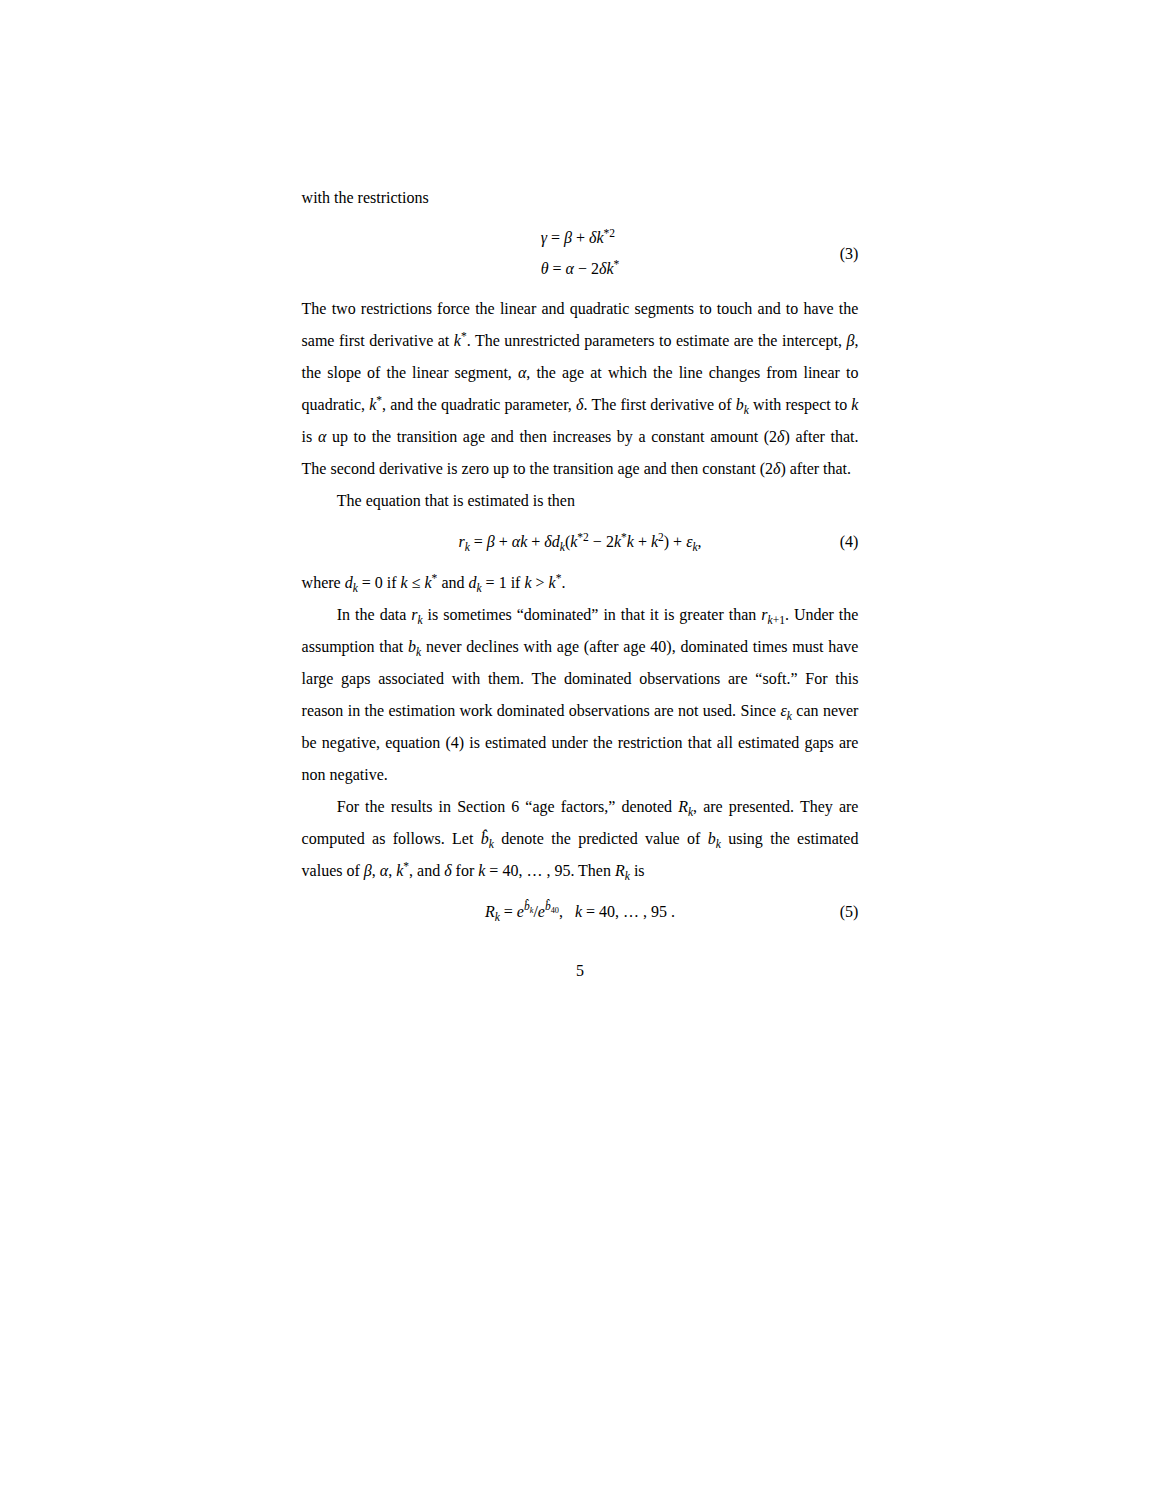with the restrictions
γ = β + δk*2
θ = α − 2δk* (3)
The two restrictions force the linear and quadratic segments to touch and to have the same first derivative at k*. The unrestricted parameters to estimate are the intercept, β, the slope of the linear segment, α, the age at which the line changes from linear to quadratic, k*, and the quadratic parameter, δ. The first derivative of bk with respect to k is α up to the transition age and then increases by a constant amount (2δ) after that. The second derivative is zero up to the transition age and then constant (2δ) after that.
The equation that is estimated is then
rk = β + αk + δdk(k*2 − 2k*k + k2) + εk, (4)
where dk = 0 if k ≤ k* and dk = 1 if k > k*.
In the data rk is sometimes “dominated” in that it is greater than rk+1. Under the assumption that bk never declines with age (after age 40), dominated times must have large gaps associated with them. The dominated observations are “soft.” For this reason in the estimation work dominated observations are not used. Since εk can never be negative, equation (4) is estimated under the restriction that all estimated gaps are non negative.
For the results in Section 6 “age factors,” denoted Rk, are presented. They are computed as follows. Let b̂k denote the predicted value of bk using the estimated values of β, α, k*, and δ for k = 40, … , 95. Then Rk is
Rk = eb̂k/eb̂40, k = 40, … , 95 . (5)
5